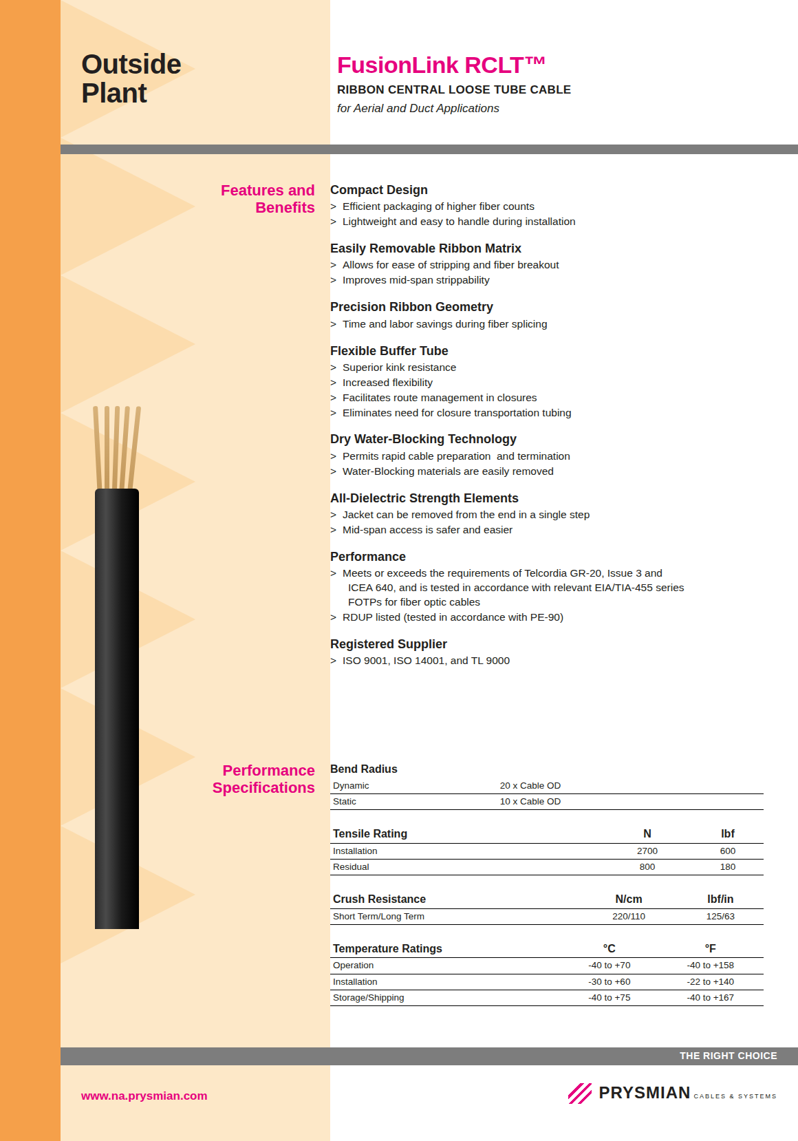Outside
Plant
FusionLink RCLT™
RIBBON CENTRAL LOOSE TUBE CABLE
for Aerial and Duct Applications
Features and
Benefits
Compact Design
Efficient packaging of higher fiber counts
Lightweight and easy to handle during installation
Easily Removable Ribbon Matrix
Allows for ease of stripping and fiber breakout
Improves mid-span strippability
Precision Ribbon Geometry
Time and labor savings during fiber splicing
Flexible Buffer Tube
Superior kink resistance
Increased flexibility
Facilitates route management in closures
Eliminates need for closure transportation tubing
Dry Water-Blocking Technology
Permits rapid cable preparation and termination
Water-Blocking materials are easily removed
All-Dielectric Strength Elements
Jacket can be removed from the end in a single step
Mid-span access is safer and easier
Performance
Meets or exceeds the requirements of Telcordia GR-20, Issue 3 and ICEA 640, and is tested in accordance with relevant EIA/TIA-455 series FOTPs for fiber optic cables
RDUP listed (tested in accordance with PE-90)
Registered Supplier
ISO 9001, ISO 14001, and TL 9000
Performance
Specifications
Bend Radius
| Dynamic | 20 x Cable OD |
| Static | 10 x Cable OD |
| Tensile Rating | N | lbf |
| --- | --- | --- |
| Installation | 2700 | 600 |
| Residual | 800 | 180 |
| Crush Resistance | N/cm | lbf/in |
| --- | --- | --- |
| Short Term/Long Term | 220/110 | 125/63 |
| Temperature Ratings | °C | °F |
| --- | --- | --- |
| Operation | -40 to +70 | -40 to +158 |
| Installation | -30 to +60 | -22 to +140 |
| Storage/Shipping | -40 to +75 | -40 to +167 |
THE RIGHT CHOICE
www.na.prysmian.com
PRYSMIAN CABLES & SYSTEMS